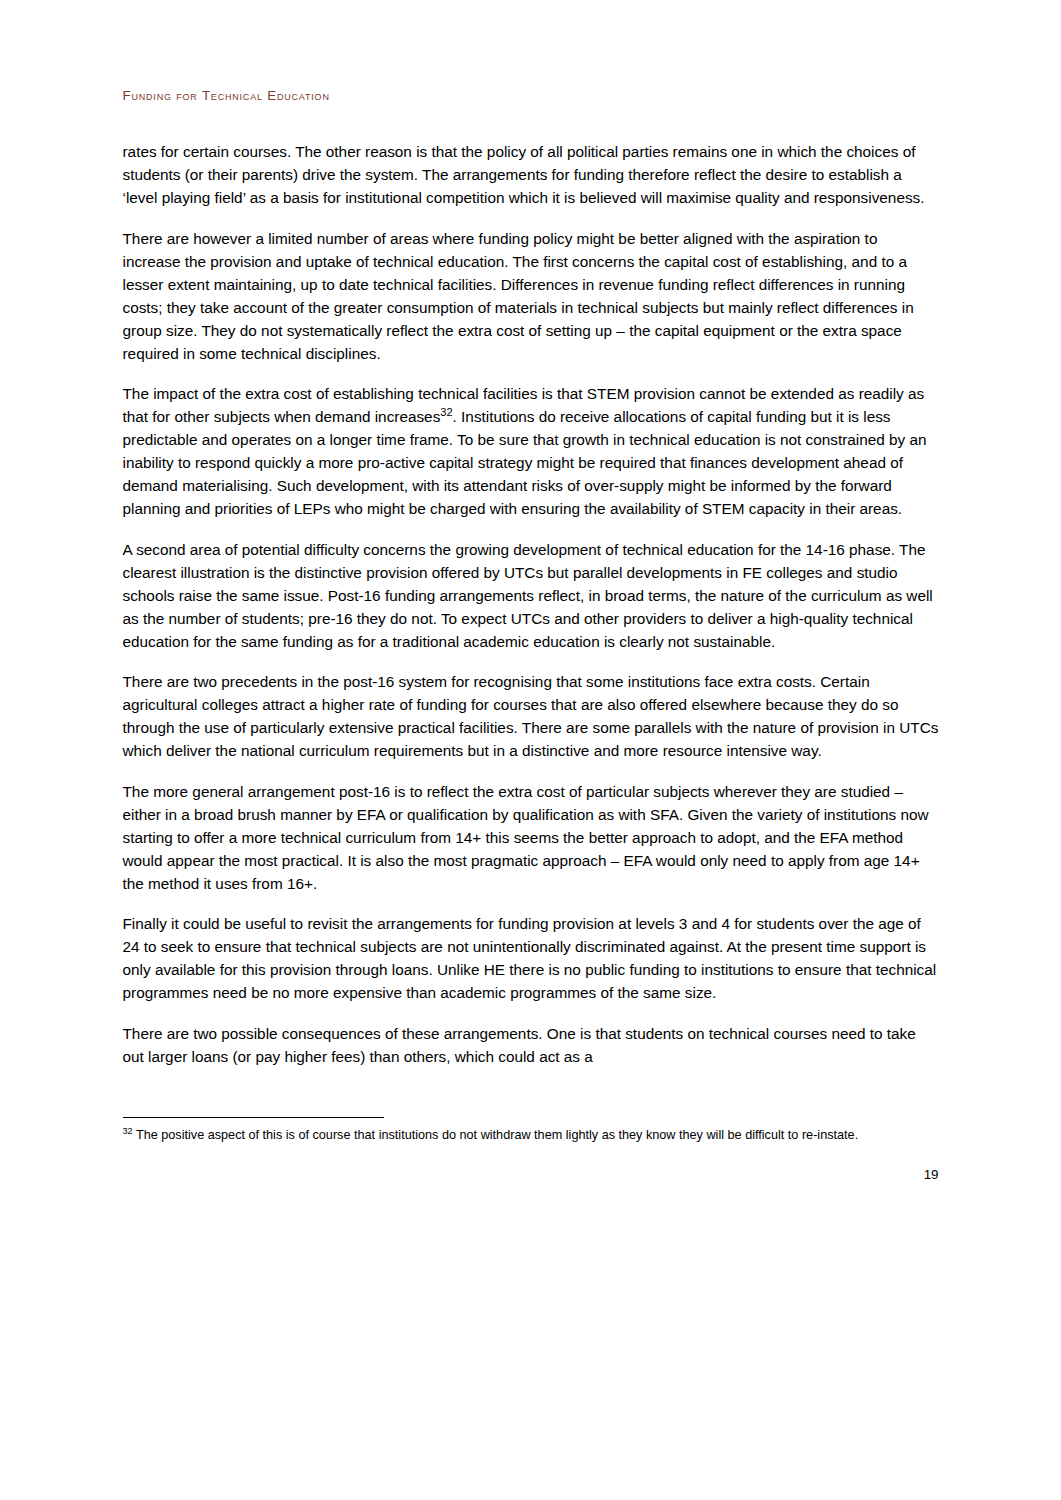Funding for Technical Education
rates for certain courses. The other reason is that the policy of all political parties remains one in which the choices of students (or their parents) drive the system. The arrangements for funding therefore reflect the desire to establish a ‘level playing field’ as a basis for institutional competition which it is believed will maximise quality and responsiveness.
There are however a limited number of areas where funding policy might be better aligned with the aspiration to increase the provision and uptake of technical education. The first concerns the capital cost of establishing, and to a lesser extent maintaining, up to date technical facilities. Differences in revenue funding reflect differences in running costs; they take account of the greater consumption of materials in technical subjects but mainly reflect differences in group size. They do not systematically reflect the extra cost of setting up – the capital equipment or the extra space required in some technical disciplines.
The impact of the extra cost of establishing technical facilities is that STEM provision cannot be extended as readily as that for other subjects when demand increases32. Institutions do receive allocations of capital funding but it is less predictable and operates on a longer time frame. To be sure that growth in technical education is not constrained by an inability to respond quickly a more pro-active capital strategy might be required that finances development ahead of demand materialising. Such development, with its attendant risks of over-supply might be informed by the forward planning and priorities of LEPs who might be charged with ensuring the availability of STEM capacity in their areas.
A second area of potential difficulty concerns the growing development of technical education for the 14-16 phase. The clearest illustration is the distinctive provision offered by UTCs but parallel developments in FE colleges and studio schools raise the same issue. Post-16 funding arrangements reflect, in broad terms, the nature of the curriculum as well as the number of students; pre-16 they do not. To expect UTCs and other providers to deliver a high-quality technical education for the same funding as for a traditional academic education is clearly not sustainable.
There are two precedents in the post-16 system for recognising that some institutions face extra costs. Certain agricultural colleges attract a higher rate of funding for courses that are also offered elsewhere because they do so through the use of particularly extensive practical facilities. There are some parallels with the nature of provision in UTCs which deliver the national curriculum requirements but in a distinctive and more resource intensive way.
The more general arrangement post-16 is to reflect the extra cost of particular subjects wherever they are studied – either in a broad brush manner by EFA or qualification by qualification as with SFA. Given the variety of institutions now starting to offer a more technical curriculum from 14+ this seems the better approach to adopt, and the EFA method would appear the most practical. It is also the most pragmatic approach – EFA would only need to apply from age 14+ the method it uses from 16+.
Finally it could be useful to revisit the arrangements for funding provision at levels 3 and 4 for students over the age of 24 to seek to ensure that technical subjects are not unintentionally discriminated against. At the present time support is only available for this provision through loans. Unlike HE there is no public funding to institutions to ensure that technical programmes need be no more expensive than academic programmes of the same size.
There are two possible consequences of these arrangements. One is that students on technical courses need to take out larger loans (or pay higher fees) than others, which could act as a
32 The positive aspect of this is of course that institutions do not withdraw them lightly as they know they will be difficult to re-instate.
19